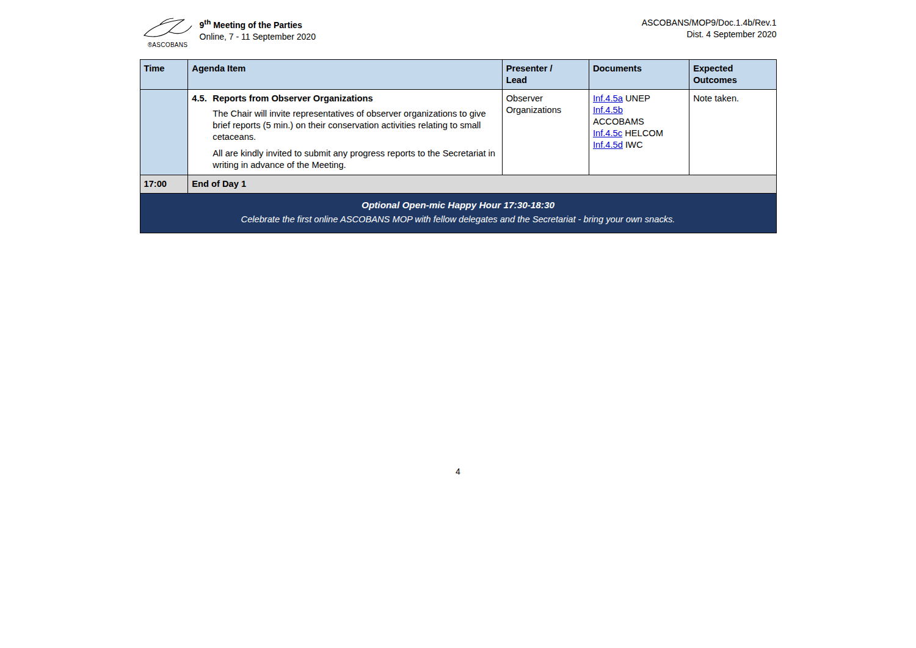®ASCOBANS
9th Meeting of the Parties
Online, 7 - 11 September 2020
ASCOBANS/MOP9/Doc.1.4b/Rev.1
Dist. 4 September 2020
| Time | Agenda Item | Presenter / Lead | Documents | Expected Outcomes |
| --- | --- | --- | --- | --- |
| | 4.5. Reports from Observer Organizations The Chair will invite representatives of observer organizations to give brief reports (5 min.) on their conservation activities relating to small cetaceans. All are kindly invited to submit any progress reports to the Secretariat in writing in advance of the Meeting. | Observer Organizations | Inf.4.5a UNEP Inf.4.5b ACCOBAMS Inf.4.5c HELCOM Inf.4.5d IWC | Note taken. |
| 17:00 | End of Day 1 |
Optional Open-mic Happy Hour 17:30-18:30
Celebrate the first online ASCOBANS MOP with fellow delegates and the Secretariat - bring your own snacks.
4